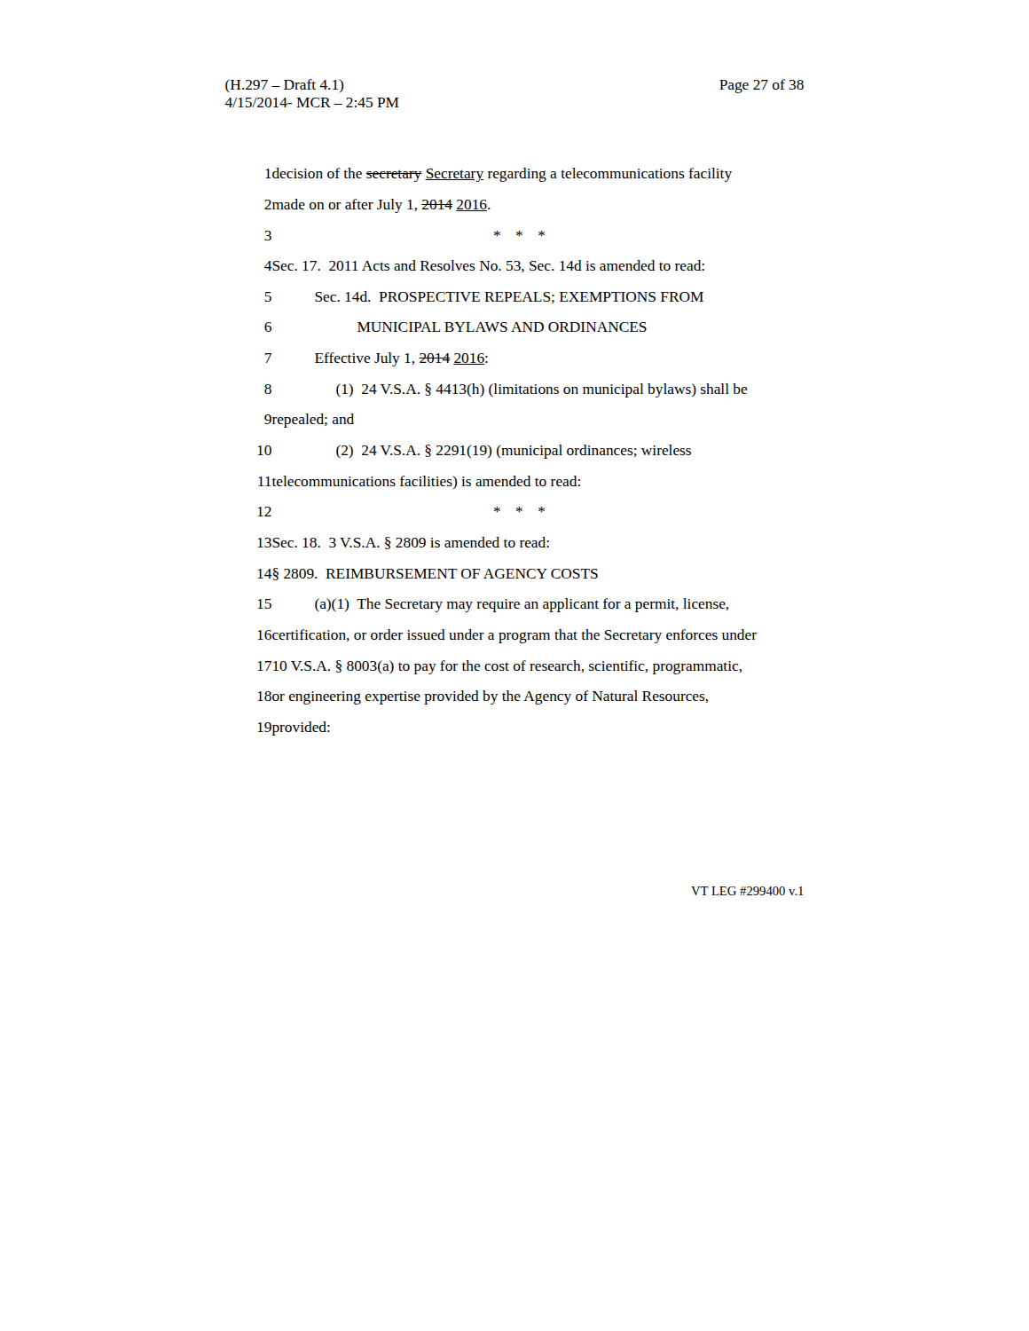(H.297 – Draft 4.1) 4/15/2014- MCR – 2:45 PM
Page 27 of 38
| 1 | decision of the secretary Secretary regarding a telecommunications facility |
| 2 | made on or after July 1, 2014 2016 . |
| 3 | * * * |
| 4 | Sec. 17. 2011 Acts and Resolves No. 53, Sec. 14d is amended to read: |
| 5 | Sec. 14d. PROSPECTIVE REPEALS; EXEMPTIONS FROM |
| 6 | MUNICIPAL BYLAWS AND ORDINANCES |
| 7 | Effective July 1, 2014 2016 : |
| 8 | (1) 24 V.S.A. § 4413(h) (limitations on municipal bylaws) shall be |
| 9 | repealed; and |
| 10 | (2) 24 V.S.A. § 2291(19) (municipal ordinances; wireless |
| 11 | telecommunications facilities) is amended to read: |
| 12 | * * * |
| 13 | Sec. 18. 3 V.S.A. § 2809 is amended to read: |
| 14 | § 2809. REIMBURSEMENT OF AGENCY COSTS |
| 15 | (a)(1) The Secretary may require an applicant for a permit, license, |
| 16 | certification, or order issued under a program that the Secretary enforces under |
| 17 | 10 V.S.A. § 8003(a) to pay for the cost of research, scientific, programmatic, |
| 18 | or engineering expertise provided by the Agency of Natural Resources, |
| 19 | provided: |
VT LEG #299400 v.1